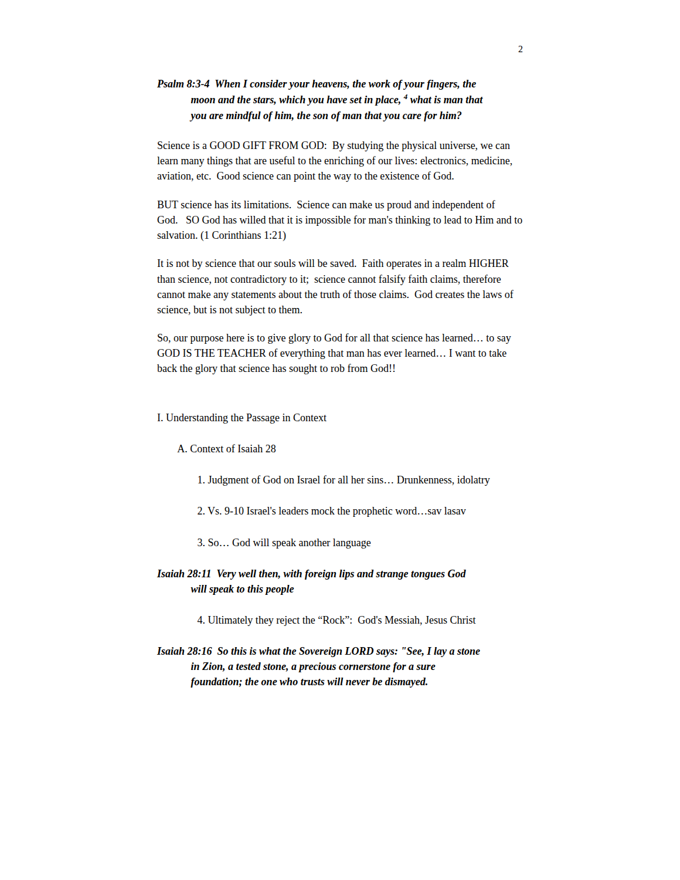2
Psalm 8:3-4 When I consider your heavens, the work of your fingers, the moon and the stars, which you have set in place, 4 what is man that you are mindful of him, the son of man that you care for him?
Science is a GOOD GIFT FROM GOD: By studying the physical universe, we can learn many things that are useful to the enriching of our lives: electronics, medicine, aviation, etc. Good science can point the way to the existence of God.
BUT science has its limitations. Science can make us proud and independent of God. SO God has willed that it is impossible for man's thinking to lead to Him and to salvation. (1 Corinthians 1:21)
It is not by science that our souls will be saved. Faith operates in a realm HIGHER than science, not contradictory to it; science cannot falsify faith claims, therefore cannot make any statements about the truth of those claims. God creates the laws of science, but is not subject to them.
So, our purpose here is to give glory to God for all that science has learned… to say GOD IS THE TEACHER of everything that man has ever learned… I want to take back the glory that science has sought to rob from God!!
I. Understanding the Passage in Context
A. Context of Isaiah 28
1. Judgment of God on Israel for all her sins… Drunkenness, idolatry
2. Vs. 9-10 Israel's leaders mock the prophetic word…sav lasav
3. So… God will speak another language
Isaiah 28:11 Very well then, with foreign lips and strange tongues God will speak to this people
4. Ultimately they reject the “Rock”: God's Messiah, Jesus Christ
Isaiah 28:16 So this is what the Sovereign LORD says: "See, I lay a stone in Zion, a tested stone, a precious cornerstone for a sure foundation; the one who trusts will never be dismayed.